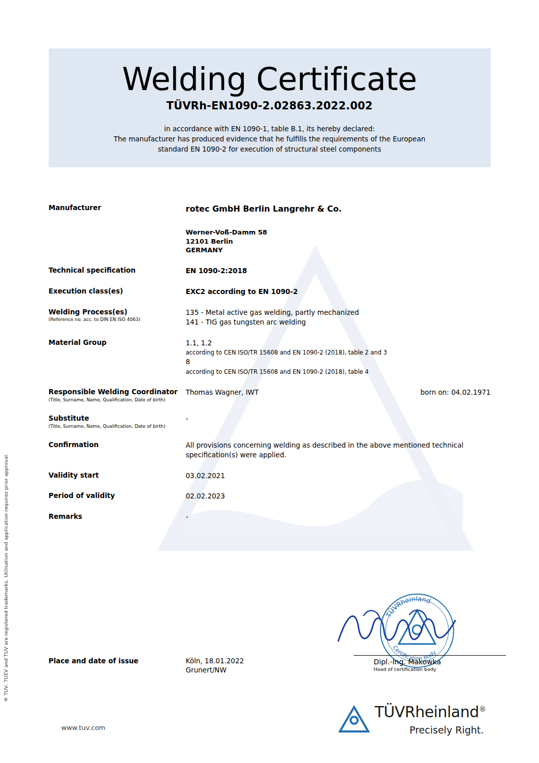® TUV, TUEV and TUV are registered trademarks. Utilisation and application requires prior approval.
Welding Certificate
TÜVRh-EN1090-2.02863.2022.002
in accordance with EN 1090-1, table B.1, its hereby declared:
The manufacturer has produced evidence that he fulfills the requirements of the European
standard EN 1090-2 for execution of structural steel components
| Manufacturer | rotec GmbH Berlin Langrehr & Co. Werner-Voß-Damm 58 12101 Berlin GERMANY |
| Technical specification | EN 1090-2:2018 |
| Execution class(es) | EXC2 according to EN 1090-2 |
| Welding Process(es) (Reference no. acc. to DIN EN ISO 4063) | 135 - Metal active gas welding, partly mechanized 141 - TIG gas tungsten arc welding |
| Material Group | 1.1, 1.2 according to CEN ISO/TR 15608 and EN 1090-2 (2018), table 2 and 3 8 according to CEN ISO/TR 15608 and EN 1090-2 (2018), table 4 |
| Responsible Welding Coordinator (Title, Surname, Name, Qualification, Date of birth) | Thomas Wagner, IWT born on: 04.02.1971 |
| Substitute (Title, Surname, Name, Qualification, Date of birth) | - |
| Confirmation | All provisions concerning welding as described in the above mentioned technical specification(s) were applied. |
| Validity start | 03.02.2021 |
| Period of validity | 02.02.2023 |
| Remarks | - |
TÜVRheinland Certification Body
Dipl.-Ing. Makowka
Head of certification body
Place and date of issue Köln, 18.01.2022
Grunert/NW
www.tuv.com
TÜVRheinland®
Precisely Right.